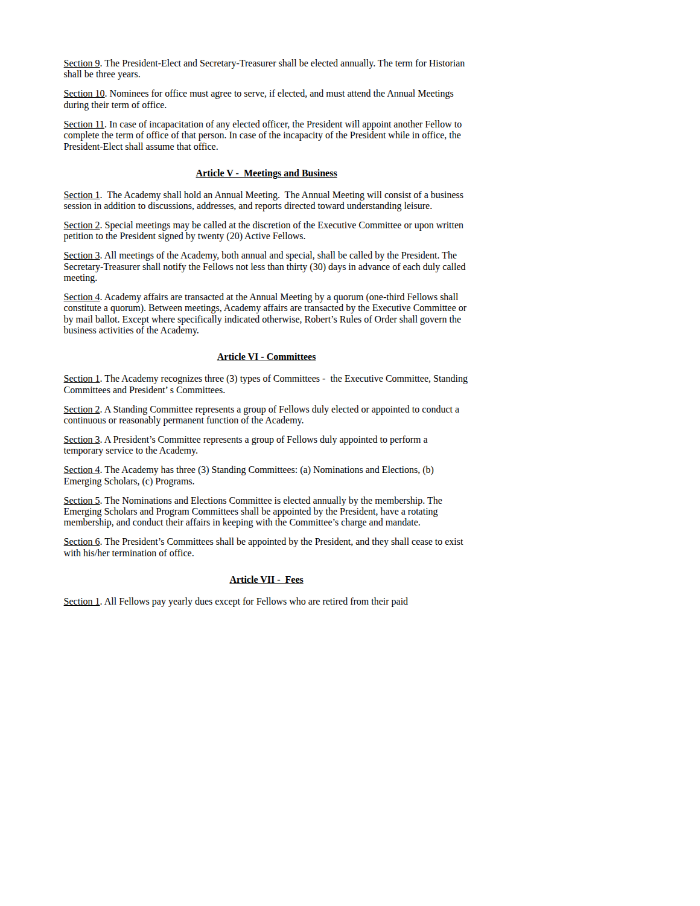Section 9. The President-Elect and Secretary-Treasurer shall be elected annually. The term for Historian shall be three years.
Section 10. Nominees for office must agree to serve, if elected, and must attend the Annual Meetings during their term of office.
Section 11. In case of incapacitation of any elected officer, the President will appoint another Fellow to complete the term of office of that person. In case of the incapacity of the President while in office, the President-Elect shall assume that office.
Article V - Meetings and Business
Section 1. The Academy shall hold an Annual Meeting. The Annual Meeting will consist of a business session in addition to discussions, addresses, and reports directed toward understanding leisure.
Section 2. Special meetings may be called at the discretion of the Executive Committee or upon written petition to the President signed by twenty (20) Active Fellows.
Section 3. All meetings of the Academy, both annual and special, shall be called by the President. The Secretary-Treasurer shall notify the Fellows not less than thirty (30) days in advance of each duly called meeting.
Section 4. Academy affairs are transacted at the Annual Meeting by a quorum (one-third Fellows shall constitute a quorum). Between meetings, Academy affairs are transacted by the Executive Committee or by mail ballot. Except where specifically indicated otherwise, Robert’s Rules of Order shall govern the business activities of the Academy.
Article VI - Committees
Section 1. The Academy recognizes three (3) types of Committees - the Executive Committee, Standing Committees and President’ s Committees.
Section 2. A Standing Committee represents a group of Fellows duly elected or appointed to conduct a continuous or reasonably permanent function of the Academy.
Section 3. A President’s Committee represents a group of Fellows duly appointed to perform a temporary service to the Academy.
Section 4. The Academy has three (3) Standing Committees: (a) Nominations and Elections, (b) Emerging Scholars, (c) Programs.
Section 5. The Nominations and Elections Committee is elected annually by the membership. The Emerging Scholars and Program Committees shall be appointed by the President, have a rotating membership, and conduct their affairs in keeping with the Committee’s charge and mandate.
Section 6. The President’s Committees shall be appointed by the President, and they shall cease to exist with his/her termination of office.
Article VII - Fees
Section 1. All Fellows pay yearly dues except for Fellows who are retired from their paid